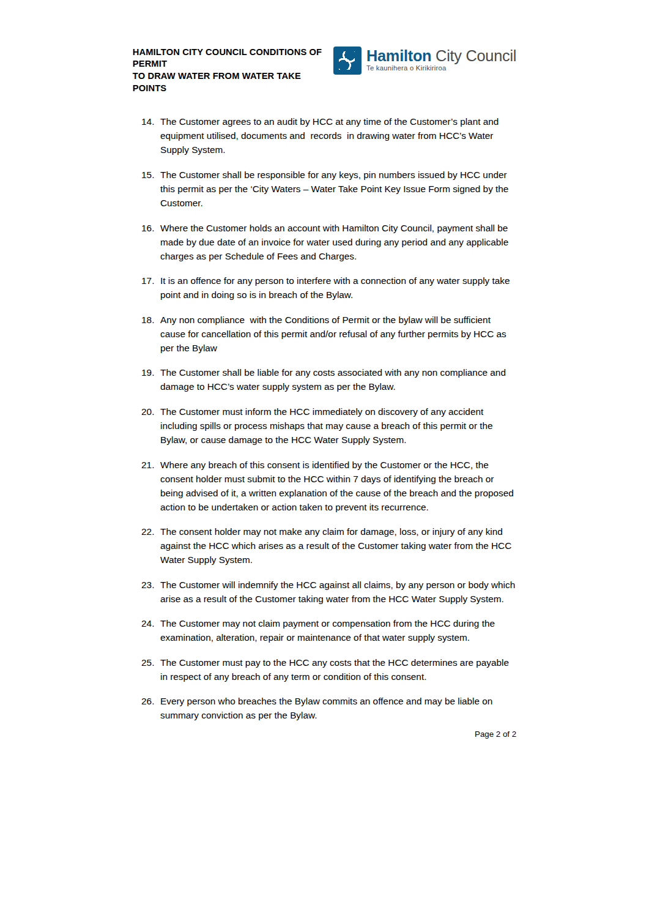Hamilton City Council Conditions of Permit
to Draw Water from Water Take Points
Hamilton City Council
Te kaunihera o Kirikiriroa
The Customer agrees to an audit by HCC at any time of the Customer’s plant and equipment utilised, documents and records in drawing water from HCC’s Water Supply System.
The Customer shall be responsible for any keys, pin numbers issued by HCC under this permit as per the ‘City Waters – Water Take Point Key Issue Form signed by the Customer.
Where the Customer holds an account with Hamilton City Council, payment shall be made by due date of an invoice for water used during any period and any applicable charges as per Schedule of Fees and Charges.
It is an offence for any person to interfere with a connection of any water supply take point and in doing so is in breach of the Bylaw.
Any non compliance with the Conditions of Permit or the bylaw will be sufficient cause for cancellation of this permit and/or refusal of any further permits by HCC as per the Bylaw
The Customer shall be liable for any costs associated with any non compliance and damage to HCC’s water supply system as per the Bylaw.
The Customer must inform the HCC immediately on discovery of any accident including spills or process mishaps that may cause a breach of this permit or the Bylaw, or cause damage to the HCC Water Supply System.
Where any breach of this consent is identified by the Customer or the HCC, the consent holder must submit to the HCC within 7 days of identifying the breach or being advised of it, a written explanation of the cause of the breach and the proposed action to be undertaken or action taken to prevent its recurrence.
The consent holder may not make any claim for damage, loss, or injury of any kind against the HCC which arises as a result of the Customer taking water from the HCC Water Supply System.
The Customer will indemnify the HCC against all claims, by any person or body which arise as a result of the Customer taking water from the HCC Water Supply System.
The Customer may not claim payment or compensation from the HCC during the examination, alteration, repair or maintenance of that water supply system.
The Customer must pay to the HCC any costs that the HCC determines are payable in respect of any breach of any term or condition of this consent.
Every person who breaches the Bylaw commits an offence and may be liable on summary conviction as per the Bylaw.
Page 2 of 2